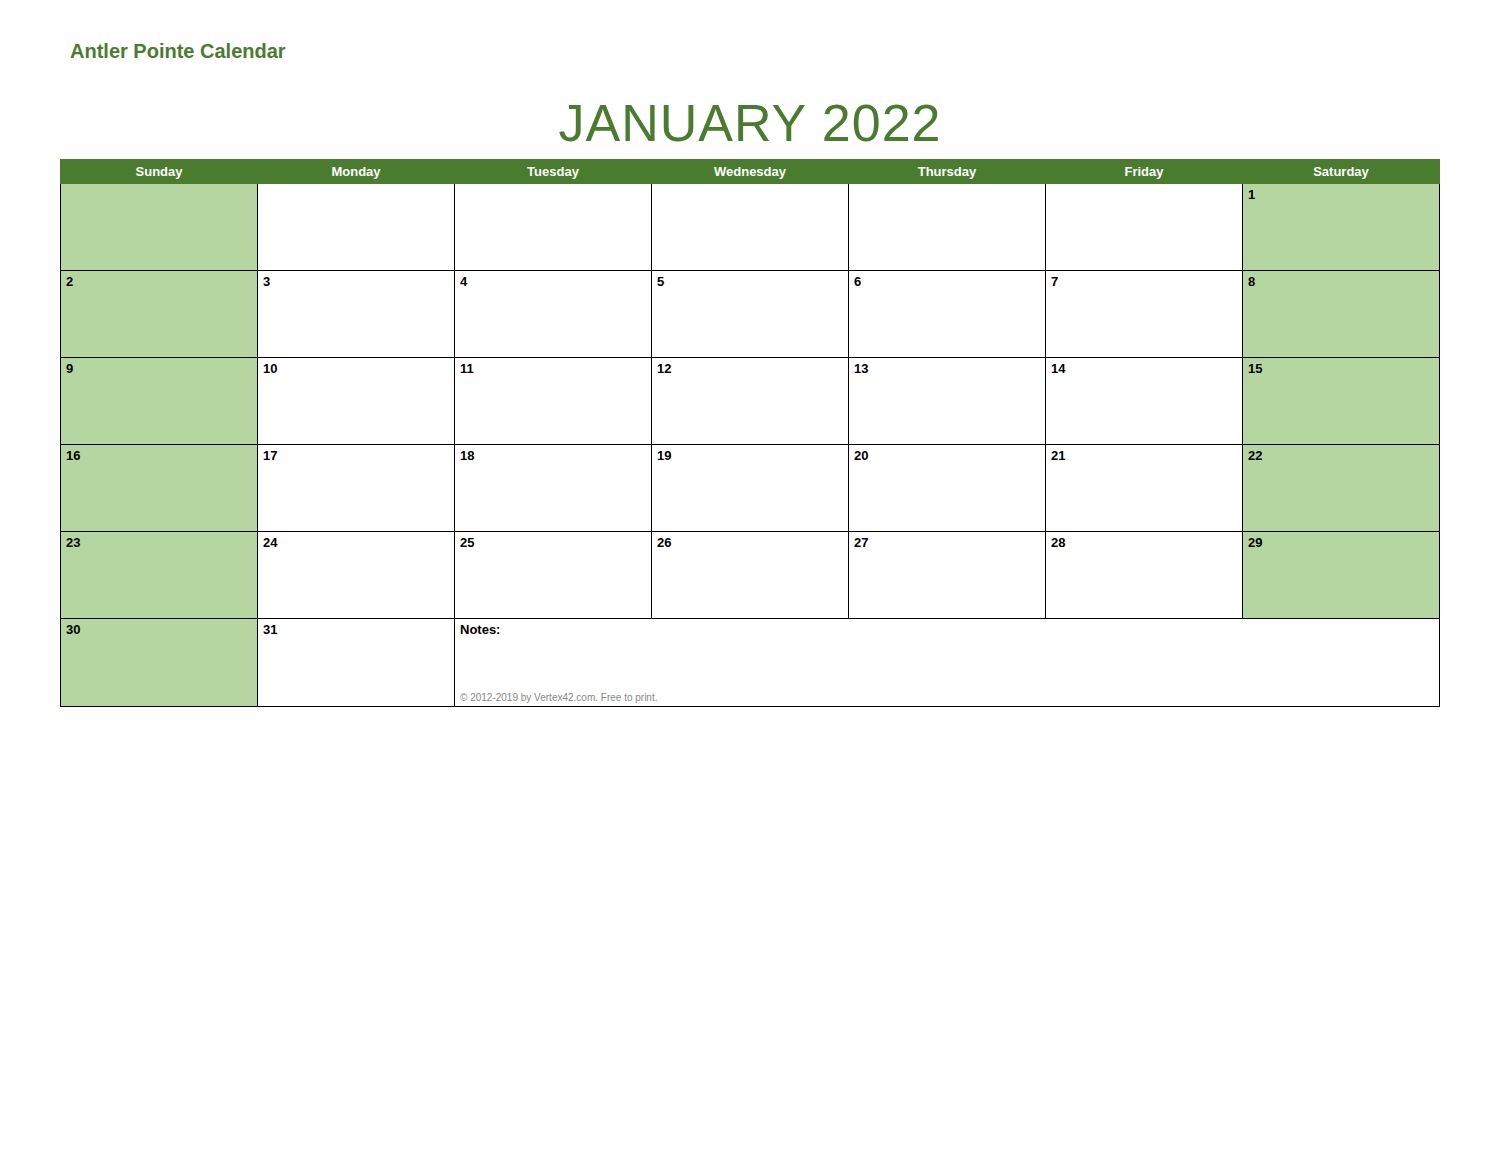Antler Pointe Calendar
JANUARY 2022
| Sunday | Monday | Tuesday | Wednesday | Thursday | Friday | Saturday |
| --- | --- | --- | --- | --- | --- | --- |
| | | | | | | 1 |
| 2 | 3 | 4 | 5 | 6 | 7 | 8 |
| 9 | 10 | 11 | 12 | 13 | 14 | 15 |
| 16 | 17 | 18 | 19 | 20 | 21 | 22 |
| 23 | 24 | 25 | 26 | 27 | 28 | 29 |
| 30 | 31 | Notes: © 2012-2019 by Vertex42.com. Free to print. |